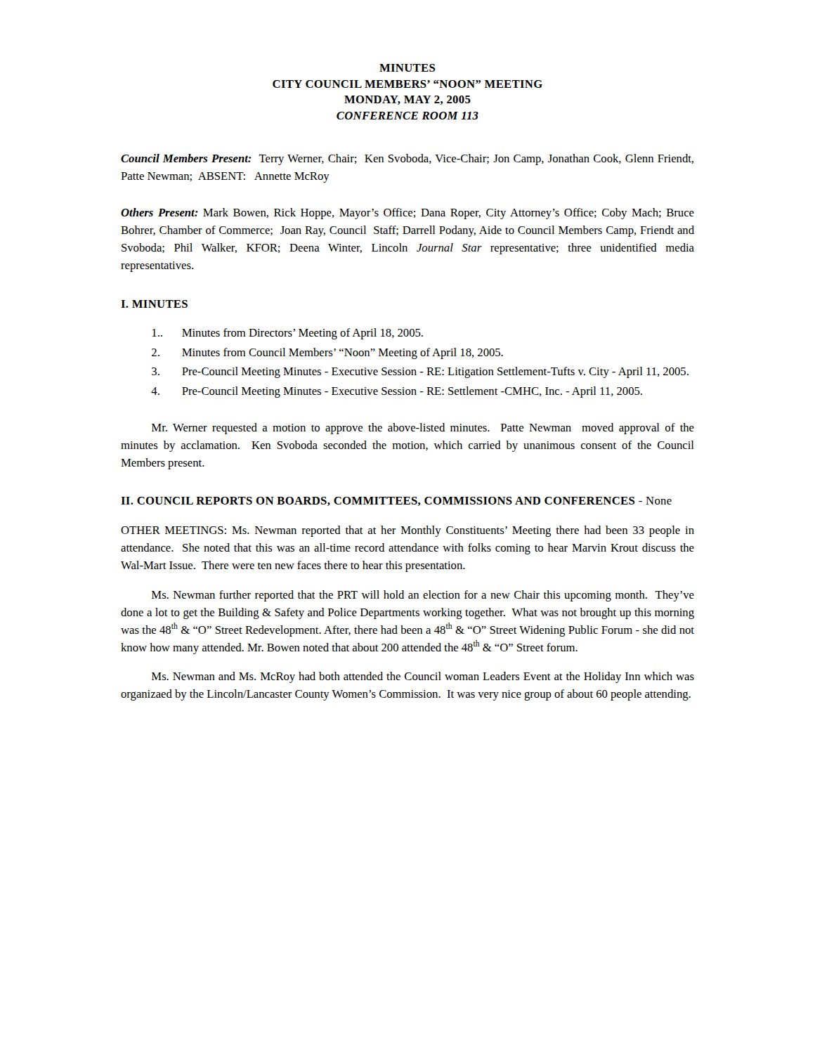MINUTES
CITY COUNCIL MEMBERS’ “NOON” MEETING
MONDAY, MAY 2, 2005
CONFERENCE ROOM 113
Council Members Present: Terry Werner, Chair; Ken Svoboda, Vice-Chair; Jon Camp, Jonathan Cook, Glenn Friendt, Patte Newman; ABSENT: Annette McRoy
Others Present: Mark Bowen, Rick Hoppe, Mayor’s Office; Dana Roper, City Attorney’s Office; Coby Mach; Bruce Bohrer, Chamber of Commerce; Joan Ray, Council Staff; Darrell Podany, Aide to Council Members Camp, Friendt and Svoboda; Phil Walker, KFOR; Deena Winter, Lincoln Journal Star representative; three unidentified media representatives.
I. MINUTES
1.. Minutes from Directors’ Meeting of April 18, 2005.
2. Minutes from Council Members’ “Noon” Meeting of April 18, 2005.
3. Pre-Council Meeting Minutes - Executive Session - RE: Litigation Settlement-Tufts v. City - April 11, 2005.
4. Pre-Council Meeting Minutes - Executive Session - RE: Settlement -CMHC, Inc. - April 11, 2005.
Mr. Werner requested a motion to approve the above-listed minutes. Patte Newman moved approval of the minutes by acclamation. Ken Svoboda seconded the motion, which carried by unanimous consent of the Council Members present.
II. COUNCIL REPORTS ON BOARDS, COMMITTEES, COMMISSIONS AND CONFERENCES - None
OTHER MEETINGS: Ms. Newman reported that at her Monthly Constituents’ Meeting there had been 33 people in attendance. She noted that this was an all-time record attendance with folks coming to hear Marvin Krout discuss the Wal-Mart Issue. There were ten new faces there to hear this presentation.
Ms. Newman further reported that the PRT will hold an election for a new Chair this upcoming month. They’ve done a lot to get the Building & Safety and Police Departments working together. What was not brought up this morning was the 48th & “O” Street Redevelopment. After, there had been a 48th & “O” Street Widening Public Forum - she did not know how many attended. Mr. Bowen noted that about 200 attended the 48th & “O” Street forum.
Ms. Newman and Ms. McRoy had both attended the Council woman Leaders Event at the Holiday Inn which was organizaed by the Lincoln/Lancaster County Women’s Commission. It was very nice group of about 60 people attending.